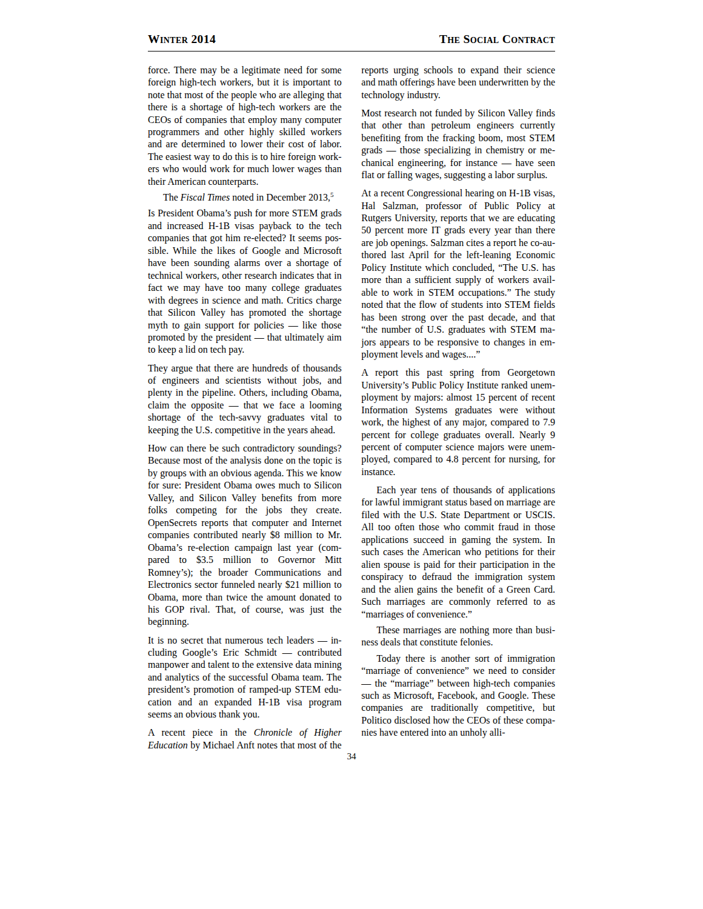Winter 2014 The Social Contract
force. There may be a legitimate need for some foreign high-tech workers, but it is important to note that most of the people who are alleging that there is a shortage of high-tech workers are the CEOs of companies that employ many computer programmers and other highly skilled workers and are determined to lower their cost of labor. The easiest way to do this is to hire foreign workers who would work for much lower wages than their American counterparts.
The Fiscal Times noted in December 2013,5
Is President Obama’s push for more STEM grads and increased H-1B visas payback to the tech companies that got him re-elected? It seems possible. While the likes of Google and Microsoft have been sounding alarms over a shortage of technical workers, other research indicates that in fact we may have too many college graduates with degrees in science and math. Critics charge that Silicon Valley has promoted the shortage myth to gain support for policies — like those promoted by the president — that ultimately aim to keep a lid on tech pay.
They argue that there are hundreds of thousands of engineers and scientists without jobs, and plenty in the pipeline. Others, including Obama, claim the opposite — that we face a looming shortage of the tech-savvy graduates vital to keeping the U.S. competitive in the years ahead.
How can there be such contradictory soundings? Because most of the analysis done on the topic is by groups with an obvious agenda. This we know for sure: President Obama owes much to Silicon Valley, and Silicon Valley benefits from more folks competing for the jobs they create. OpenSecrets reports that computer and Internet companies contributed nearly $8 million to Mr. Obama’s re-election campaign last year (compared to $3.5 million to Governor Mitt Romney’s); the broader Communications and Electronics sector funneled nearly $21 million to Obama, more than twice the amount donated to his GOP rival. That, of course, was just the beginning.
It is no secret that numerous tech leaders — including Google’s Eric Schmidt — contributed manpower and talent to the extensive data mining and analytics of the successful Obama team. The president’s promotion of ramped-up STEM education and an expanded H-1B visa program seems an obvious thank you.
A recent piece in the Chronicle of Higher Education by Michael Anft notes that most of the reports urging schools to expand their science and math offerings have been underwritten by the technology industry.
Most research not funded by Silicon Valley finds that other than petroleum engineers currently benefiting from the fracking boom, most STEM grads — those specializing in chemistry or mechanical engineering, for instance — have seen flat or falling wages, suggesting a labor surplus.
At a recent Congressional hearing on H-1B visas, Hal Salzman, professor of Public Policy at Rutgers University, reports that we are educating 50 percent more IT grads every year than there are job openings. Salzman cites a report he co-authored last April for the left-leaning Economic Policy Institute which concluded, “The U.S. has more than a sufficient supply of workers available to work in STEM occupations.” The study noted that the flow of students into STEM fields has been strong over the past decade, and that “the number of U.S. graduates with STEM majors appears to be responsive to changes in employment levels and wages....”
A report this past spring from Georgetown University’s Public Policy Institute ranked unemployment by majors: almost 15 percent of recent Information Systems graduates were without work, the highest of any major, compared to 7.9 percent for college graduates overall. Nearly 9 percent of computer science majors were unemployed, compared to 4.8 percent for nursing, for instance.
Each year tens of thousands of applications for lawful immigrant status based on marriage are filed with the U.S. State Department or USCIS. All too often those who commit fraud in those applications succeed in gaming the system. In such cases the American who petitions for their alien spouse is paid for their participation in the conspiracy to defraud the immigration system and the alien gains the benefit of a Green Card. Such marriages are commonly referred to as “marriages of convenience.”
These marriages are nothing more than business deals that constitute felonies.
Today there is another sort of immigration “marriage of convenience” we need to consider — the “marriage” between high-tech companies such as Microsoft, Facebook, and Google. These companies are traditionally competitive, but Politico disclosed how the CEOs of these companies have entered into an unholy alli-
34